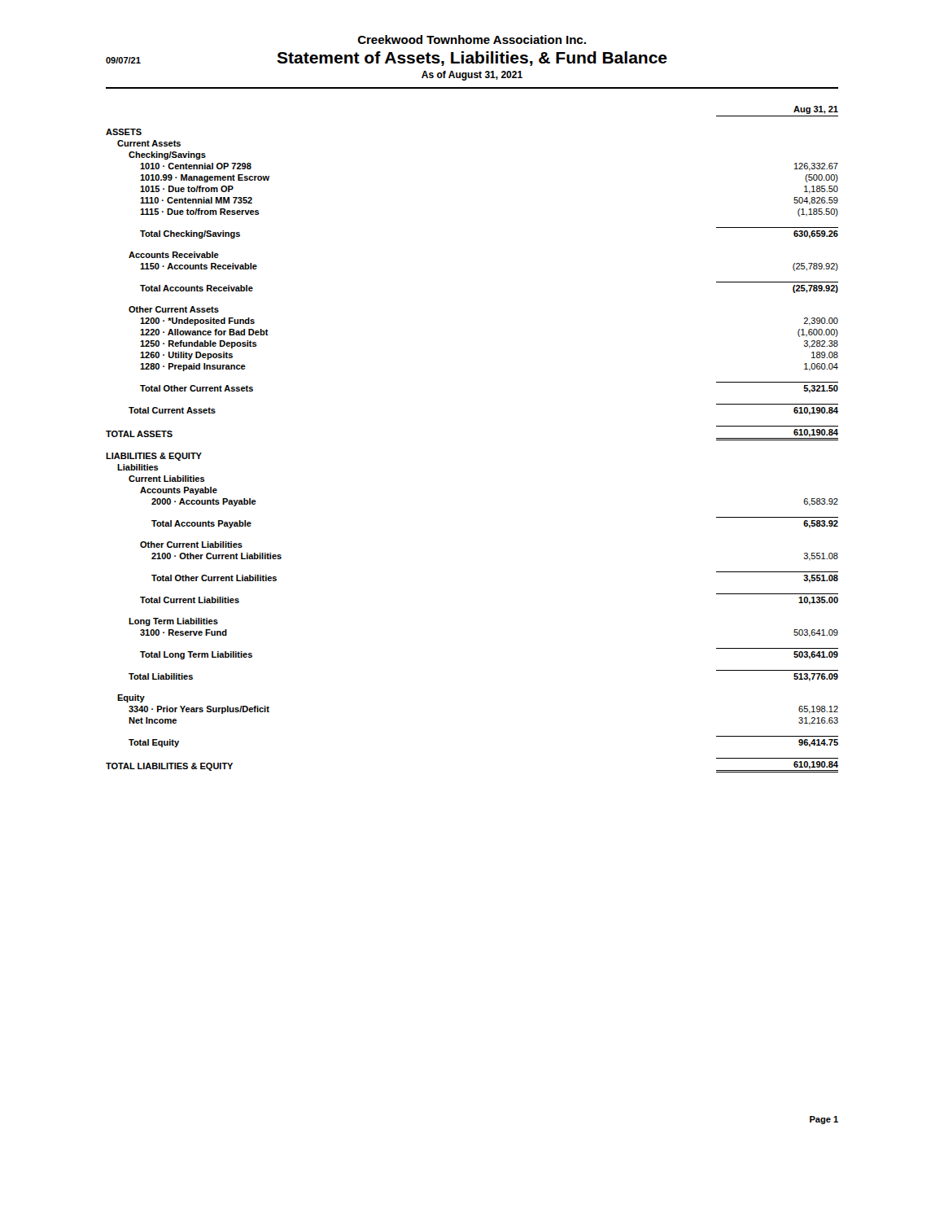09/07/21
Creekwood Townhome Association Inc.
Statement of Assets, Liabilities, & Fund Balance
As of August 31, 2021
| | Aug 31, 21 |
| ASSETS | |
| Current Assets | |
| Checking/Savings | |
| 1010 · Centennial OP 7298 | 126,332.67 |
| 1010.99 · Management Escrow | (500.00) |
| 1015 · Due to/from OP | 1,185.50 |
| 1110 · Centennial MM 7352 | 504,826.59 |
| 1115 · Due to/from Reserves | (1,185.50) |
| Total Checking/Savings | 630,659.26 |
| Accounts Receivable | |
| 1150 · Accounts Receivable | (25,789.92) |
| Total Accounts Receivable | (25,789.92) |
| Other Current Assets | |
| 1200 · *Undeposited Funds | 2,390.00 |
| 1220 · Allowance for Bad Debt | (1,600.00) |
| 1250 · Refundable Deposits | 3,282.38 |
| 1260 · Utility Deposits | 189.08 |
| 1280 · Prepaid Insurance | 1,060.04 |
| Total Other Current Assets | 5,321.50 |
| Total Current Assets | 610,190.84 |
| TOTAL ASSETS | 610,190.84 |
| LIABILITIES & EQUITY | |
| Liabilities | |
| Current Liabilities | |
| Accounts Payable | |
| 2000 · Accounts Payable | 6,583.92 |
| Total Accounts Payable | 6,583.92 |
| Other Current Liabilities | |
| 2100 · Other Current Liabilities | 3,551.08 |
| Total Other Current Liabilities | 3,551.08 |
| Total Current Liabilities | 10,135.00 |
| Long Term Liabilities | |
| 3100 · Reserve Fund | 503,641.09 |
| Total Long Term Liabilities | 503,641.09 |
| Total Liabilities | 513,776.09 |
| Equity | |
| 3340 · Prior Years Surplus/Deficit | 65,198.12 |
| Net Income | 31,216.63 |
| Total Equity | 96,414.75 |
| TOTAL LIABILITIES & EQUITY | 610,190.84 |
Page 1